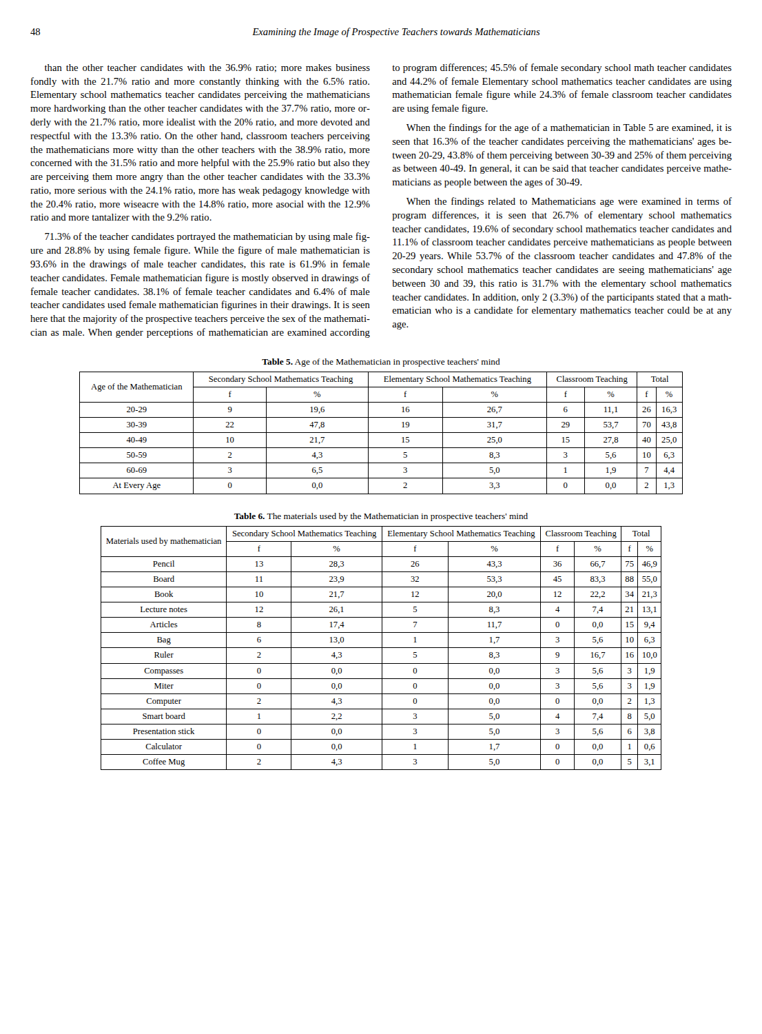48
Examining the Image of Prospective Teachers towards Mathematicians
than the other teacher candidates with the 36.9% ratio; more makes business fondly with the 21.7% ratio and more constantly thinking with the 6.5% ratio. Elementary school mathematics teacher candidates perceiving the mathematicians more hardworking than the other teacher candidates with the 37.7% ratio, more orderly with the 21.7% ratio, more idealist with the 20% ratio, and more devoted and respectful with the 13.3% ratio. On the other hand, classroom teachers perceiving the mathematicians more witty than the other teachers with the 38.9% ratio, more concerned with the 31.5% ratio and more helpful with the 25.9% ratio but also they are perceiving them more angry than the other teacher candidates with the 33.3% ratio, more serious with the 24.1% ratio, more has weak pedagogy knowledge with the 20.4% ratio, more wiseacre with the 14.8% ratio, more asocial with the 12.9% ratio and more tantalizer with the 9.2% ratio.
71.3% of the teacher candidates portrayed the mathematician by using male figure and 28.8% by using female figure. While the figure of male mathematician is 93.6% in the drawings of male teacher candidates, this rate is 61.9% in female teacher candidates. Female mathematician figure is mostly observed in drawings of female teacher candidates. 38.1% of female teacher candidates and 6.4% of male teacher candidates used female mathematician figurines in their drawings. It is seen here that the majority of the prospective teachers perceive the sex of the mathematician as male. When gender perceptions of mathematician are examined according to program differences; 45.5% of female secondary school math teacher candidates and 44.2% of female Elementary school mathematics teacher candidates are using mathematician female figure while 24.3% of female classroom teacher candidates are using female figure.
When the findings for the age of a mathematician in Table 5 are examined, it is seen that 16.3% of the teacher candidates perceiving the mathematicians' ages between 20-29, 43.8% of them perceiving between 30-39 and 25% of them perceiving as between 40-49. In general, it can be said that teacher candidates perceive mathematicians as people between the ages of 30-49.
When the findings related to Mathematicians age were examined in terms of program differences, it is seen that 26.7% of elementary school mathematics teacher candidates, 19.6% of secondary school mathematics teacher candidates and 11.1% of classroom teacher candidates perceive mathematicians as people between 20-29 years. While 53.7% of the classroom teacher candidates and 47.8% of the secondary school mathematics teacher candidates are seeing mathematicians' age between 30 and 39, this ratio is 31.7% with the elementary school mathematics teacher candidates. In addition, only 2 (3.3%) of the participants stated that a mathematician who is a candidate for elementary mathematics teacher could be at any age.
Table 5. Age of the Mathematician in prospective teachers' mind
| Age of the Mathematician | Secondary School Mathematics Teaching | Elementary School Mathematics Teaching | Classroom Teaching | Total |
| --- | --- | --- | --- | --- |
| f | % | f | % | f | % | f | % |
| 20-29 | 9 | 19,6 | 16 | 26,7 | 6 | 11,1 | 26 | 16,3 |
| 30-39 | 22 | 47,8 | 19 | 31,7 | 29 | 53,7 | 70 | 43,8 |
| 40-49 | 10 | 21,7 | 15 | 25,0 | 15 | 27,8 | 40 | 25,0 |
| 50-59 | 2 | 4,3 | 5 | 8,3 | 3 | 5,6 | 10 | 6,3 |
| 60-69 | 3 | 6,5 | 3 | 5,0 | 1 | 1,9 | 7 | 4,4 |
| At Every Age | 0 | 0,0 | 2 | 3,3 | 0 | 0,0 | 2 | 1,3 |
Table 6. The materials used by the Mathematician in prospective teachers' mind
| Materials used by mathematician | Secondary School Mathematics Teaching | Elementary School Mathematics Teaching | Classroom Teaching | Total |
| --- | --- | --- | --- | --- |
| f | % | f | % | f | % | f | % |
| Pencil | 13 | 28,3 | 26 | 43,3 | 36 | 66,7 | 75 | 46,9 |
| Board | 11 | 23,9 | 32 | 53,3 | 45 | 83,3 | 88 | 55,0 |
| Book | 10 | 21,7 | 12 | 20,0 | 12 | 22,2 | 34 | 21,3 |
| Lecture notes | 12 | 26,1 | 5 | 8,3 | 4 | 7,4 | 21 | 13,1 |
| Articles | 8 | 17,4 | 7 | 11,7 | 0 | 0,0 | 15 | 9,4 |
| Bag | 6 | 13,0 | 1 | 1,7 | 3 | 5,6 | 10 | 6,3 |
| Ruler | 2 | 4,3 | 5 | 8,3 | 9 | 16,7 | 16 | 10,0 |
| Compasses | 0 | 0,0 | 0 | 0,0 | 3 | 5,6 | 3 | 1,9 |
| Miter | 0 | 0,0 | 0 | 0,0 | 3 | 5,6 | 3 | 1,9 |
| Computer | 2 | 4,3 | 0 | 0,0 | 0 | 0,0 | 2 | 1,3 |
| Smart board | 1 | 2,2 | 3 | 5,0 | 4 | 7,4 | 8 | 5,0 |
| Presentation stick | 0 | 0,0 | 3 | 5,0 | 3 | 5,6 | 6 | 3,8 |
| Calculator | 0 | 0,0 | 1 | 1,7 | 0 | 0,0 | 1 | 0,6 |
| Coffee Mug | 2 | 4,3 | 3 | 5,0 | 0 | 0,0 | 5 | 3,1 |